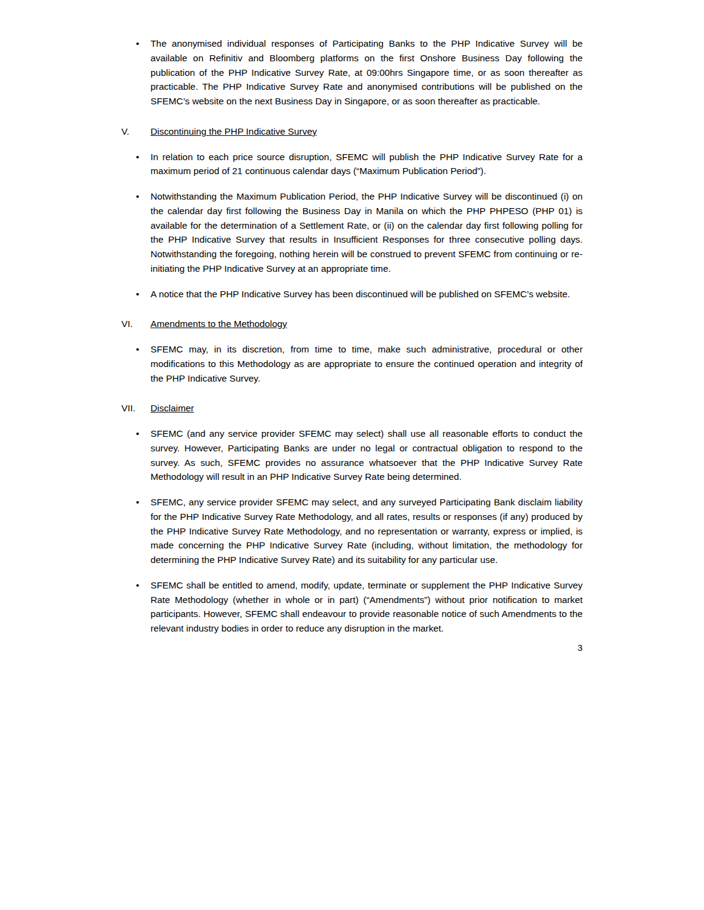The anonymised individual responses of Participating Banks to the PHP Indicative Survey will be available on Refinitiv and Bloomberg platforms on the first Onshore Business Day following the publication of the PHP Indicative Survey Rate, at 09:00hrs Singapore time, or as soon thereafter as practicable. The PHP Indicative Survey Rate and anonymised contributions will be published on the SFEMC’s website on the next Business Day in Singapore, or as soon thereafter as practicable.
V. Discontinuing the PHP Indicative Survey
In relation to each price source disruption, SFEMC will publish the PHP Indicative Survey Rate for a maximum period of 21 continuous calendar days (“Maximum Publication Period”).
Notwithstanding the Maximum Publication Period, the PHP Indicative Survey will be discontinued (i) on the calendar day first following the Business Day in Manila on which the PHP PHPESO (PHP 01) is available for the determination of a Settlement Rate, or (ii) on the calendar day first following polling for the PHP Indicative Survey that results in Insufficient Responses for three consecutive polling days. Notwithstanding the foregoing, nothing herein will be construed to prevent SFEMC from continuing or re-initiating the PHP Indicative Survey at an appropriate time.
A notice that the PHP Indicative Survey has been discontinued will be published on SFEMC’s website.
VI. Amendments to the Methodology
SFEMC may, in its discretion, from time to time, make such administrative, procedural or other modifications to this Methodology as are appropriate to ensure the continued operation and integrity of the PHP Indicative Survey.
VII. Disclaimer
SFEMC (and any service provider SFEMC may select) shall use all reasonable efforts to conduct the survey. However, Participating Banks are under no legal or contractual obligation to respond to the survey. As such, SFEMC provides no assurance whatsoever that the PHP Indicative Survey Rate Methodology will result in an PHP Indicative Survey Rate being determined.
SFEMC, any service provider SFEMC may select, and any surveyed Participating Bank disclaim liability for the PHP Indicative Survey Rate Methodology, and all rates, results or responses (if any) produced by the PHP Indicative Survey Rate Methodology, and no representation or warranty, express or implied, is made concerning the PHP Indicative Survey Rate (including, without limitation, the methodology for determining the PHP Indicative Survey Rate) and its suitability for any particular use.
SFEMC shall be entitled to amend, modify, update, terminate or supplement the PHP Indicative Survey Rate Methodology (whether in whole or in part) (“Amendments”) without prior notification to market participants. However, SFEMC shall endeavour to provide reasonable notice of such Amendments to the relevant industry bodies in order to reduce any disruption in the market.
3